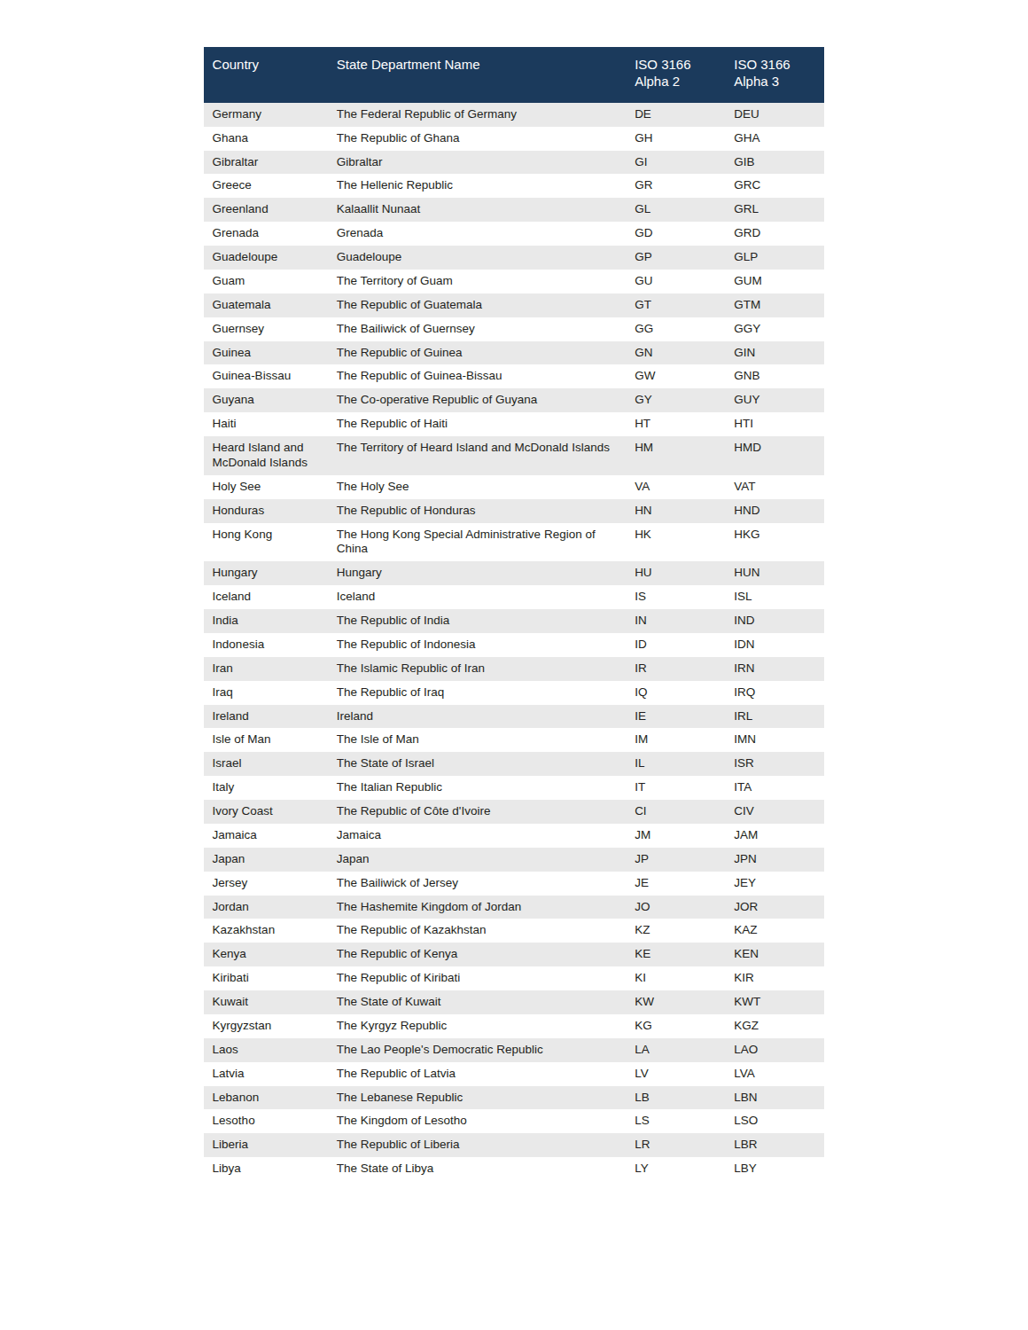| Country | State Department Name | ISO 3166 Alpha 2 | ISO 3166 Alpha 3 |
| --- | --- | --- | --- |
| Germany | The Federal Republic of Germany | DE | DEU |
| Ghana | The Republic of Ghana | GH | GHA |
| Gibraltar | Gibraltar | GI | GIB |
| Greece | The Hellenic Republic | GR | GRC |
| Greenland | Kalaallit Nunaat | GL | GRL |
| Grenada | Grenada | GD | GRD |
| Guadeloupe | Guadeloupe | GP | GLP |
| Guam | The Territory of Guam | GU | GUM |
| Guatemala | The Republic of Guatemala | GT | GTM |
| Guernsey | The Bailiwick of Guernsey | GG | GGY |
| Guinea | The Republic of Guinea | GN | GIN |
| Guinea-Bissau | The Republic of Guinea-Bissau | GW | GNB |
| Guyana | The Co-operative Republic of Guyana | GY | GUY |
| Haiti | The Republic of Haiti | HT | HTI |
| Heard Island and McDonald Islands | The Territory of Heard Island and McDonald Islands | HM | HMD |
| Holy See | The Holy See | VA | VAT |
| Honduras | The Republic of Honduras | HN | HND |
| Hong Kong | The Hong Kong Special Administrative Region of China | HK | HKG |
| Hungary | Hungary | HU | HUN |
| Iceland | Iceland | IS | ISL |
| India | The Republic of India | IN | IND |
| Indonesia | The Republic of Indonesia | ID | IDN |
| Iran | The Islamic Republic of Iran | IR | IRN |
| Iraq | The Republic of Iraq | IQ | IRQ |
| Ireland | Ireland | IE | IRL |
| Isle of Man | The Isle of Man | IM | IMN |
| Israel | The State of Israel | IL | ISR |
| Italy | The Italian Republic | IT | ITA |
| Ivory Coast | The Republic of Côte d'Ivoire | CI | CIV |
| Jamaica | Jamaica | JM | JAM |
| Japan | Japan | JP | JPN |
| Jersey | The Bailiwick of Jersey | JE | JEY |
| Jordan | The Hashemite Kingdom of Jordan | JO | JOR |
| Kazakhstan | The Republic of Kazakhstan | KZ | KAZ |
| Kenya | The Republic of Kenya | KE | KEN |
| Kiribati | The Republic of Kiribati | KI | KIR |
| Kuwait | The State of Kuwait | KW | KWT |
| Kyrgyzstan | The Kyrgyz Republic | KG | KGZ |
| Laos | The Lao People's Democratic Republic | LA | LAO |
| Latvia | The Republic of Latvia | LV | LVA |
| Lebanon | The Lebanese Republic | LB | LBN |
| Lesotho | The Kingdom of Lesotho | LS | LSO |
| Liberia | The Republic of Liberia | LR | LBR |
| Libya | The State of Libya | LY | LBY |